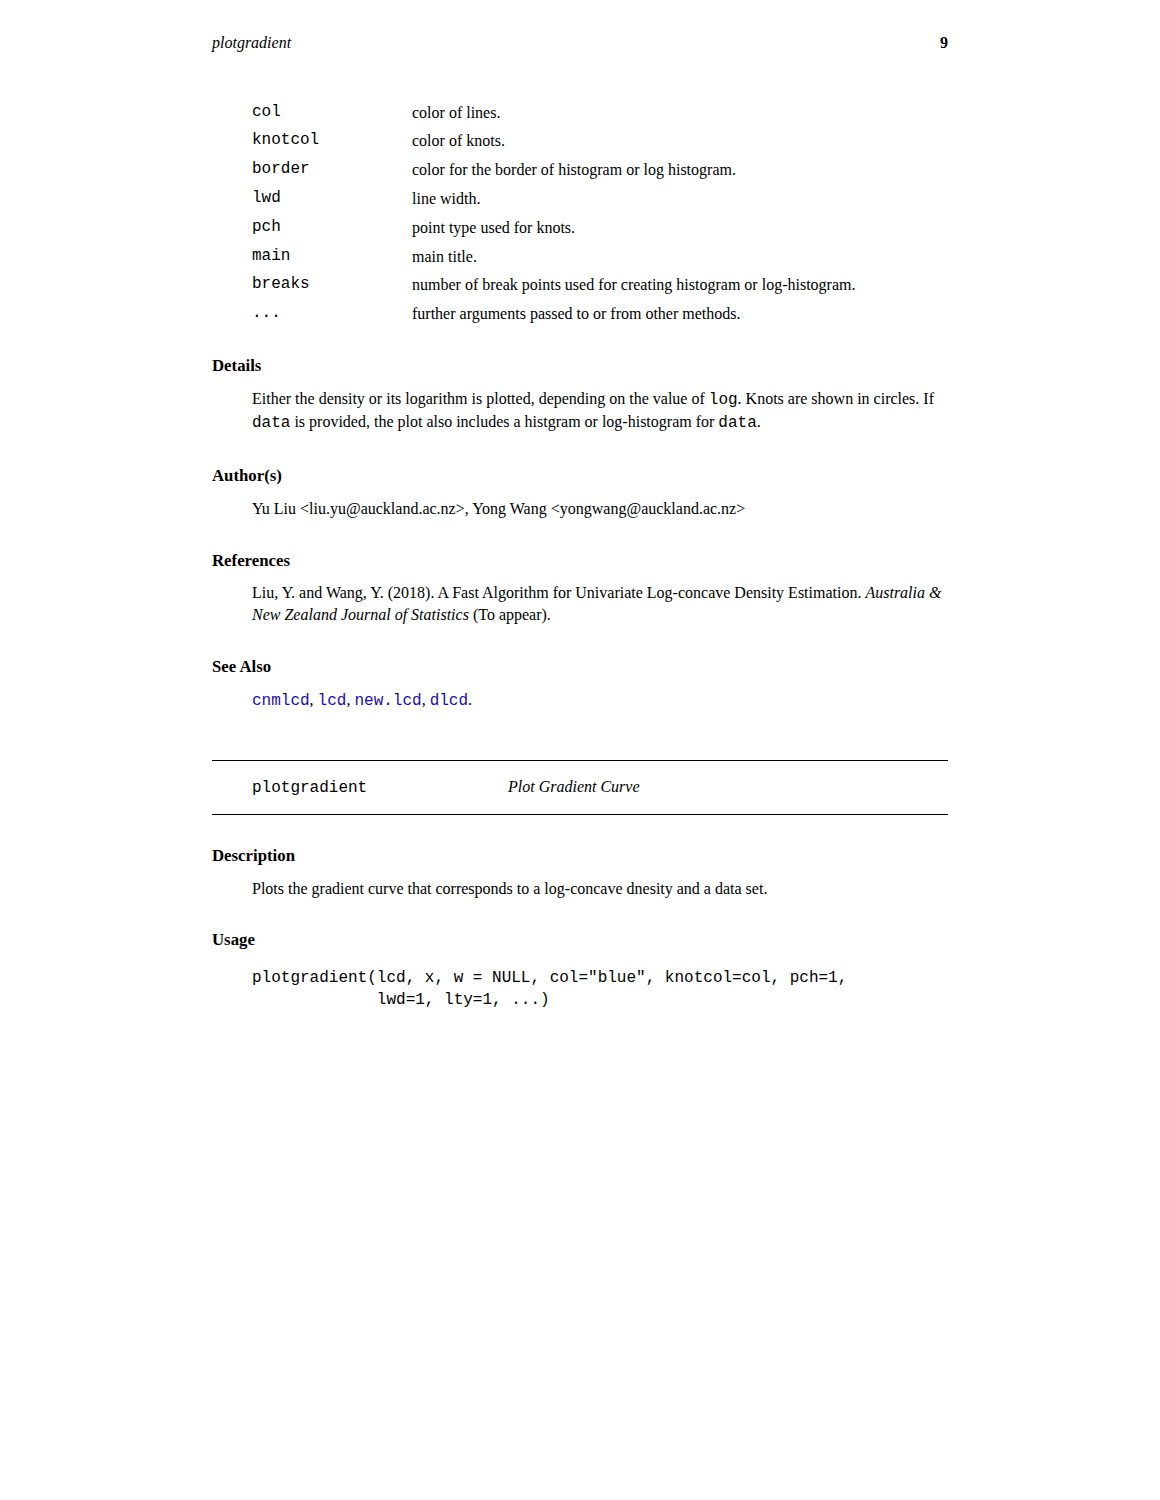plotgradient 9
col
color of lines.
knotcol
color of knots.
border
color for the border of histogram or log histogram.
lwd
line width.
pch
point type used for knots.
main
main title.
breaks
number of break points used for creating histogram or log-histogram.
...
further arguments passed to or from other methods.
Details
Either the density or its logarithm is plotted, depending on the value of log. Knots are shown in circles. If data is provided, the plot also includes a histgram or log-histogram for data.
Author(s)
Yu Liu <liu.yu@auckland.ac.nz>, Yong Wang <yongwang@auckland.ac.nz>
References
Liu, Y. and Wang, Y. (2018). A Fast Algorithm for Univariate Log-concave Density Estimation. Australia & New Zealand Journal of Statistics (To appear).
See Also
cnmlcd, lcd, new.lcd, dlcd.
plotgradient Plot Gradient Curve
Description
Plots the gradient curve that corresponds to a log-concave dnesity and a data set.
Usage
plotgradient(lcd, x, w = NULL, col="blue", knotcol=col, pch=1,
             lwd=1, lty=1, ...)